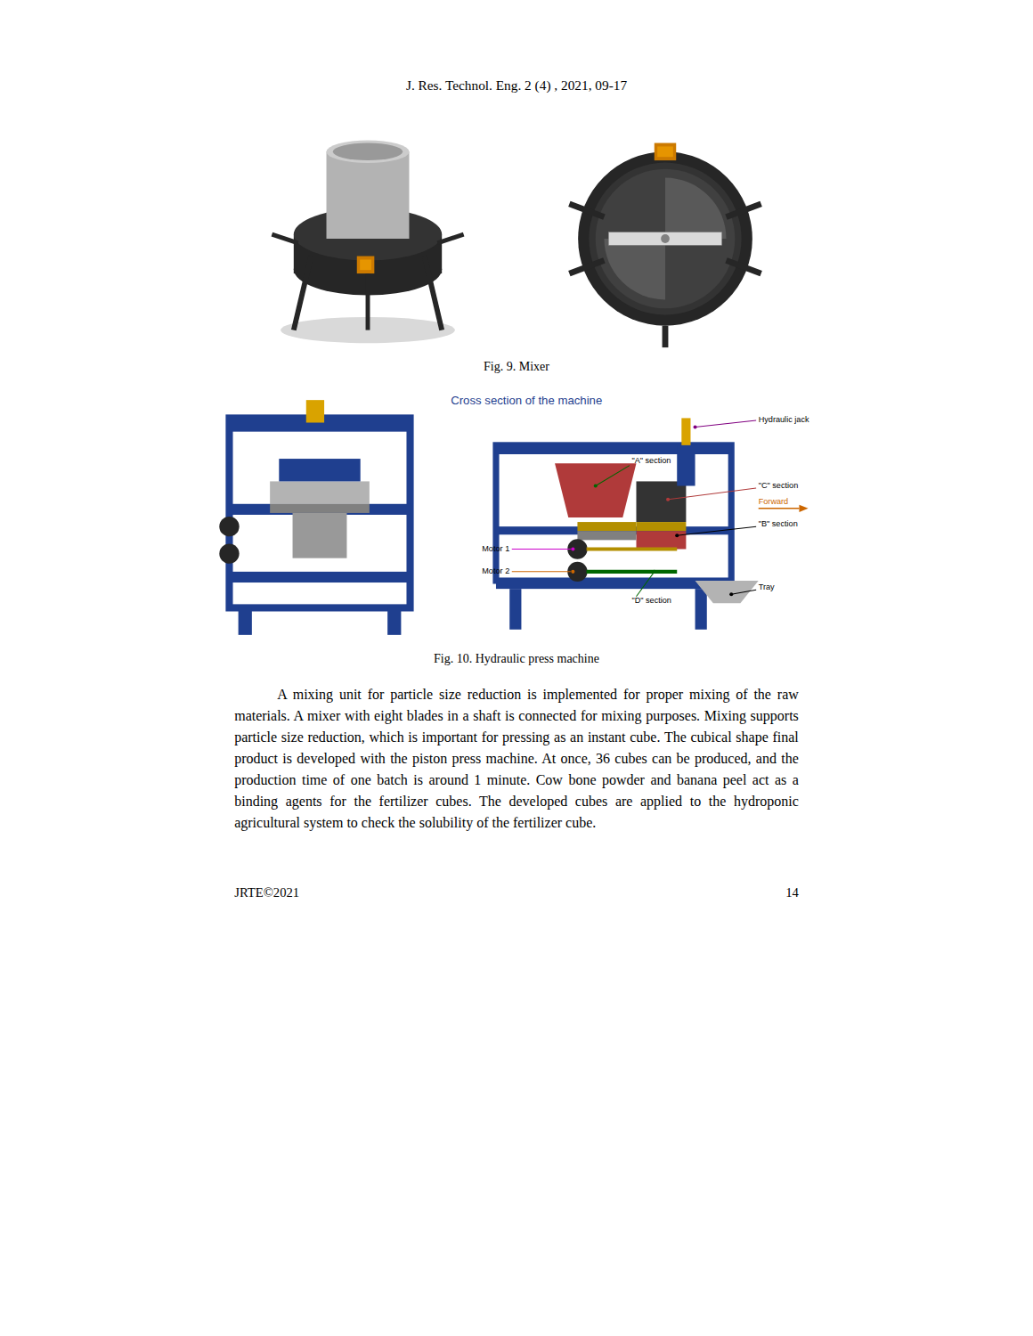J. Res. Technol. Eng. 2 (4) , 2021, 09-17
Fig. 9. Mixer
Fig. 10. Hydraulic press machine
A mixing unit for particle size reduction is implemented for proper mixing of the raw materials. A mixer with eight blades in a shaft is connected for mixing purposes. Mixing supports particle size reduction, which is important for pressing as an instant cube. The cubical shape final product is developed with the piston press machine. At once, 36 cubes can be produced, and the production time of one batch is around 1 minute. Cow bone powder and banana peel act as a binding agents for the fertilizer cubes. The developed cubes are applied to the hydroponic agricultural system to check the solubility of the fertilizer cube.
JRTE©2021 14